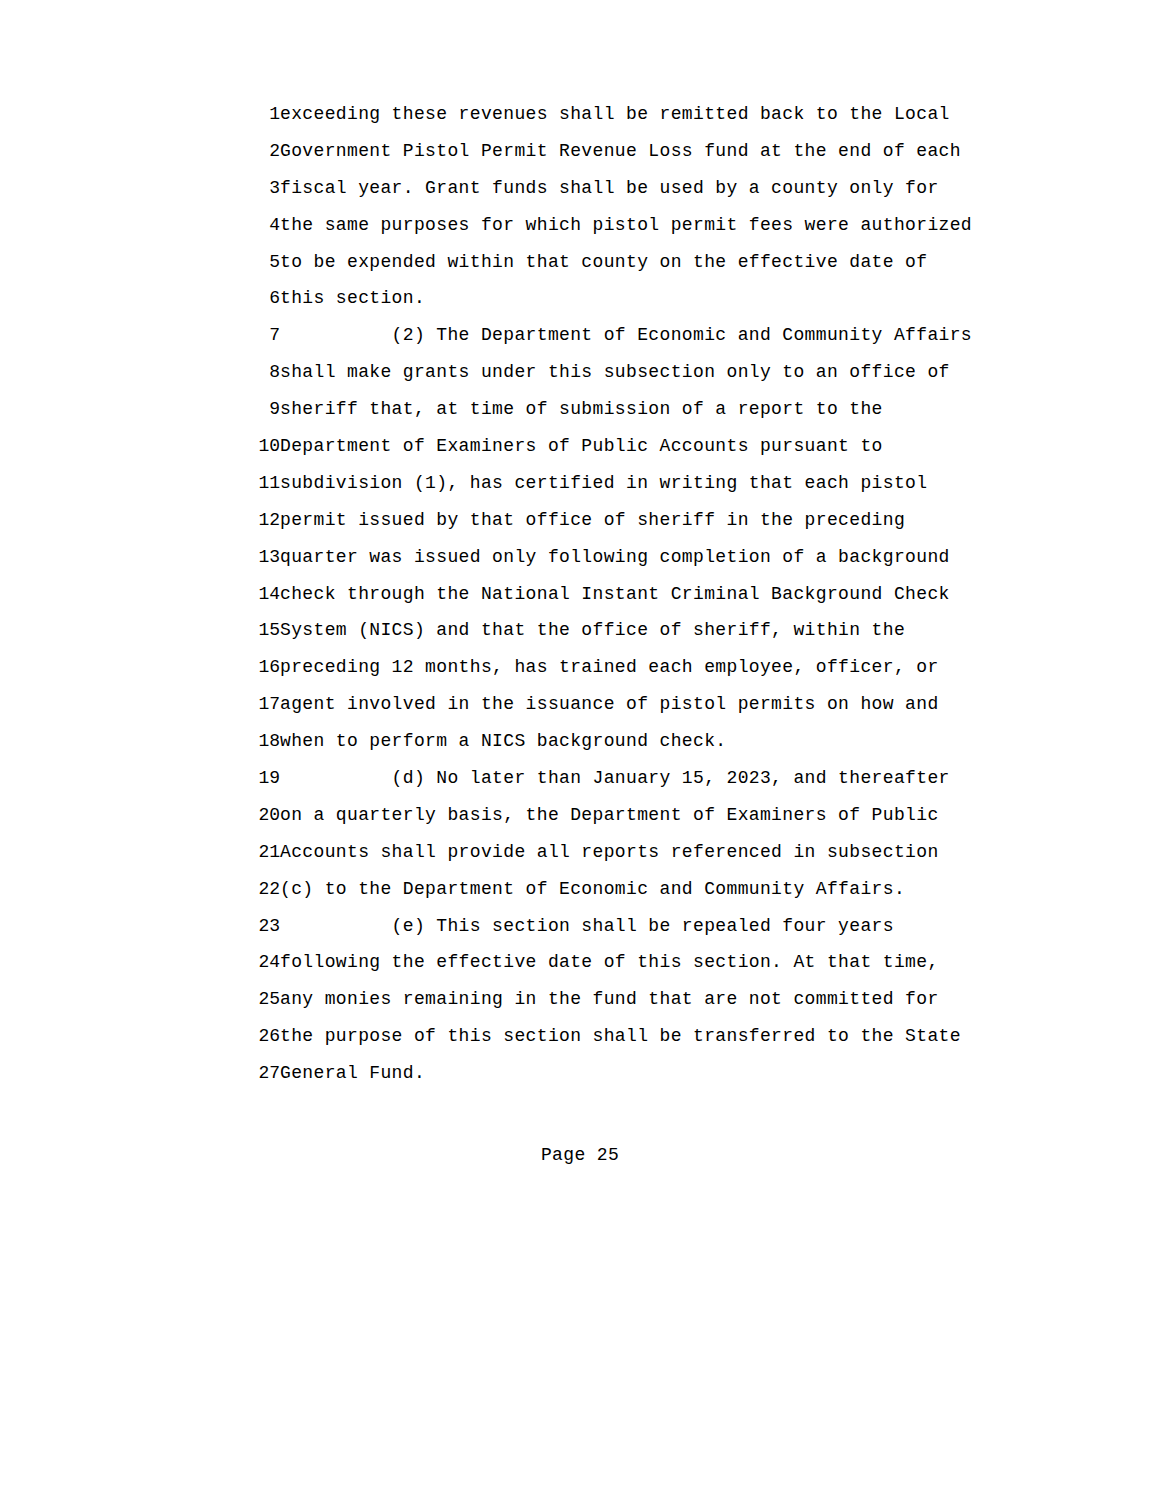| 1 | exceeding these revenues shall be remitted back to the Local |
| 2 | Government Pistol Permit Revenue Loss fund at the end of each |
| 3 | fiscal year. Grant funds shall be used by a county only for |
| 4 | the same purposes for which pistol permit fees were authorized |
| 5 | to be expended within that county on the effective date of |
| 6 | this section. |
| 7 | (2) The Department of Economic and Community Affairs |
| 8 | shall make grants under this subsection only to an office of |
| 9 | sheriff that, at time of submission of a report to the |
| 10 | Department of Examiners of Public Accounts pursuant to |
| 11 | subdivision (1), has certified in writing that each pistol |
| 12 | permit issued by that office of sheriff in the preceding |
| 13 | quarter was issued only following completion of a background |
| 14 | check through the National Instant Criminal Background Check |
| 15 | System (NICS) and that the office of sheriff, within the |
| 16 | preceding 12 months, has trained each employee, officer, or |
| 17 | agent involved in the issuance of pistol permits on how and |
| 18 | when to perform a NICS background check. |
| 19 | (d) No later than January 15, 2023, and thereafter |
| 20 | on a quarterly basis, the Department of Examiners of Public |
| 21 | Accounts shall provide all reports referenced in subsection |
| 22 | (c) to the Department of Economic and Community Affairs. |
| 23 | (e) This section shall be repealed four years |
| 24 | following the effective date of this section. At that time, |
| 25 | any monies remaining in the fund that are not committed for |
| 26 | the purpose of this section shall be transferred to the State |
| 27 | General Fund. |
Page 25